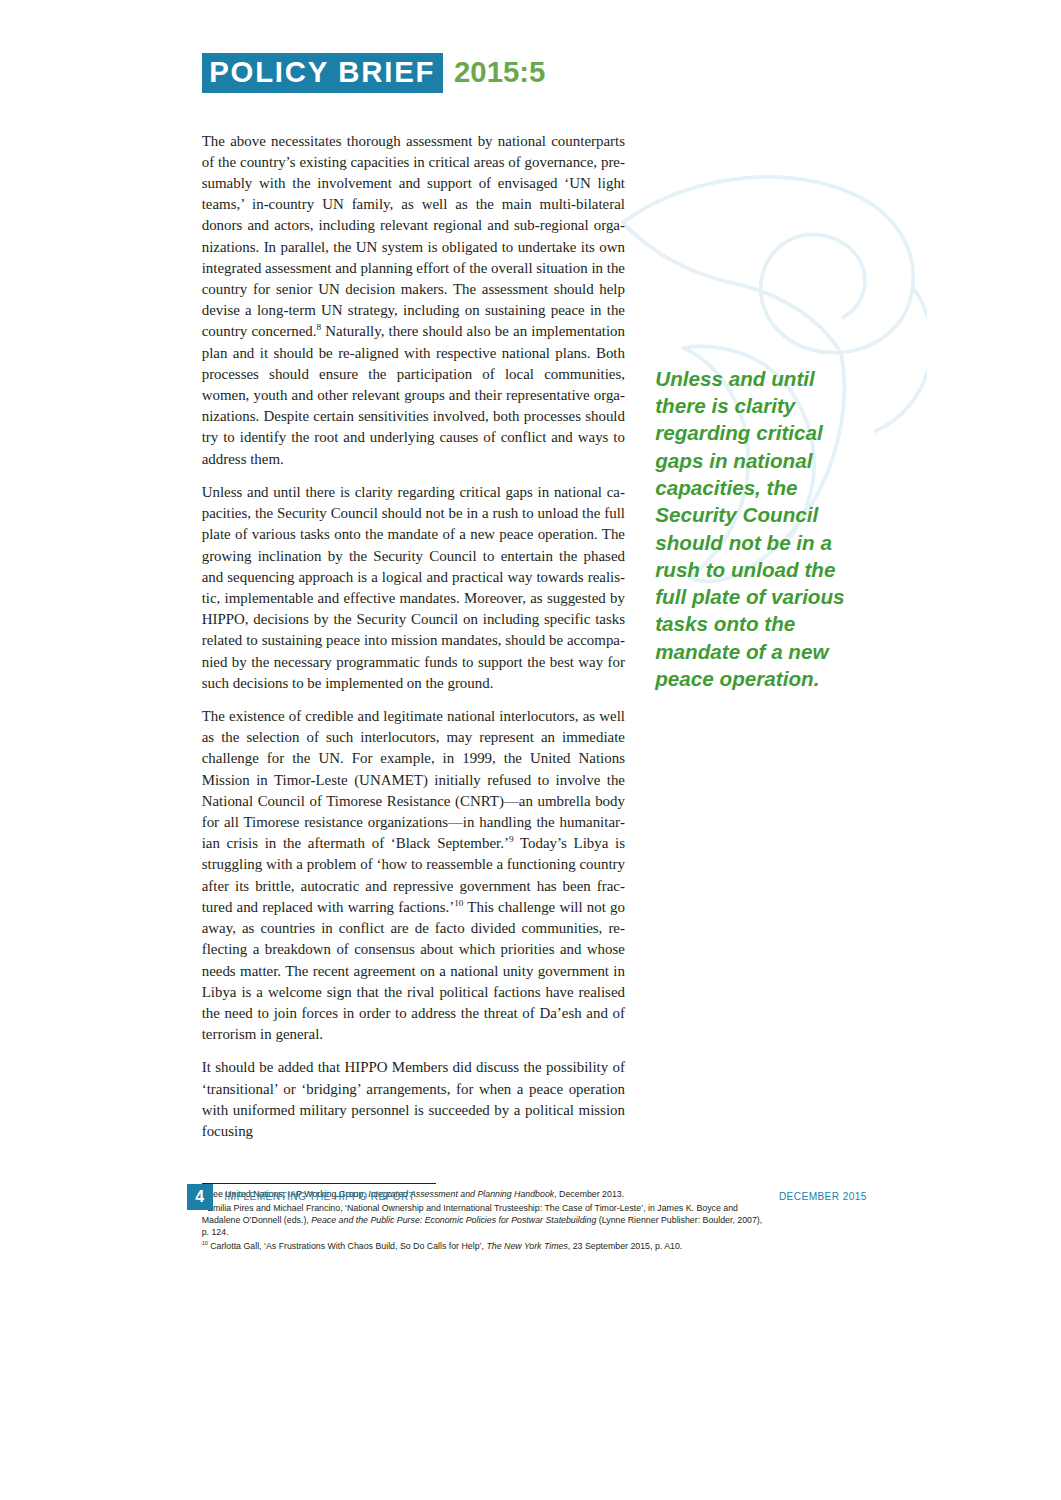Policy Brief 2015:5
The above necessitates thorough assessment by national counterparts of the country’s existing capacities in critical areas of governance, presumably with the involvement and support of envisaged ‘UN light teams,’ in-country UN family, as well as the main multi-bilateral donors and actors, including relevant regional and sub-regional organizations. In parallel, the UN system is obligated to undertake its own integrated assessment and planning effort of the overall situation in the country for senior UN decision makers. The assessment should help devise a long-term UN strategy, including on sustaining peace in the country concerned.8 Naturally, there should also be an implementation plan and it should be re-aligned with respective national plans. Both processes should ensure the participation of local communities, women, youth and other relevant groups and their representative organizations. Despite certain sensitivities involved, both processes should try to identify the root and underlying causes of conflict and ways to address them.
Unless and until there is clarity regarding critical gaps in national capacities, the Security Council should not be in a rush to unload the full plate of various tasks onto the mandate of a new peace operation. The growing inclination by the Security Council to entertain the phased and sequencing approach is a logical and practical way towards realistic, implementable and effective mandates. Moreover, as suggested by HIPPO, decisions by the Security Council on including specific tasks related to sustaining peace into mission mandates, should be accompanied by the necessary programmatic funds to support the best way for such decisions to be implemented on the ground.
The existence of credible and legitimate national interlocutors, as well as the selection of such interlocutors, may represent an immediate challenge for the UN. For example, in 1999, the United Nations Mission in Timor-Leste (UNAMET) initially refused to involve the National Council of Timorese Resistance (CNRT)—an umbrella body for all Timorese resistance organizations—in handling the humanitarian crisis in the aftermath of ‘Black September.’9 Today’s Libya is struggling with a problem of ‘how to reassemble a functioning country after its brittle, autocratic and repressive government has been fractured and replaced with warring factions.’10 This challenge will not go away, as countries in conflict are de facto divided communities, reflecting a breakdown of consensus about which priorities and whose needs matter. The recent agreement on a national unity government in Libya is a welcome sign that the rival political factions have realised the need to join forces in order to address the threat of Da’esh and of terrorism in general.
It should be added that HIPPO Members did discuss the possibility of ‘transitional’ or ‘bridging’ arrangements, for when a peace operation with uniformed military personnel is succeeded by a political mission focusing
Unless and until there is clarity regarding critical gaps in national capacities, the Security Council should not be in a rush to unload the full plate of various tasks onto the mandate of a new peace operation.
8 See United Nations, IAP Working Group, Integrated Assessment and Planning Handbook, December 2013.
9 Emilia Pires and Michael Francino, ‘National Ownership and International Trusteeship: The Case of Timor-Leste’, in James K. Boyce and Madalene O’Donnell (eds.), Peace and the Public Purse: Economic Policies for Postwar Statebuilding (Lynne Rienner Publisher: Boulder, 2007), p. 124.
10 Carlotta Gall, ‘As Frustrations With Chaos Build, So Do Calls for Help’, The New York Times, 23 September 2015, p. A10.
4
Implementing the HIPPO Report
December 2015